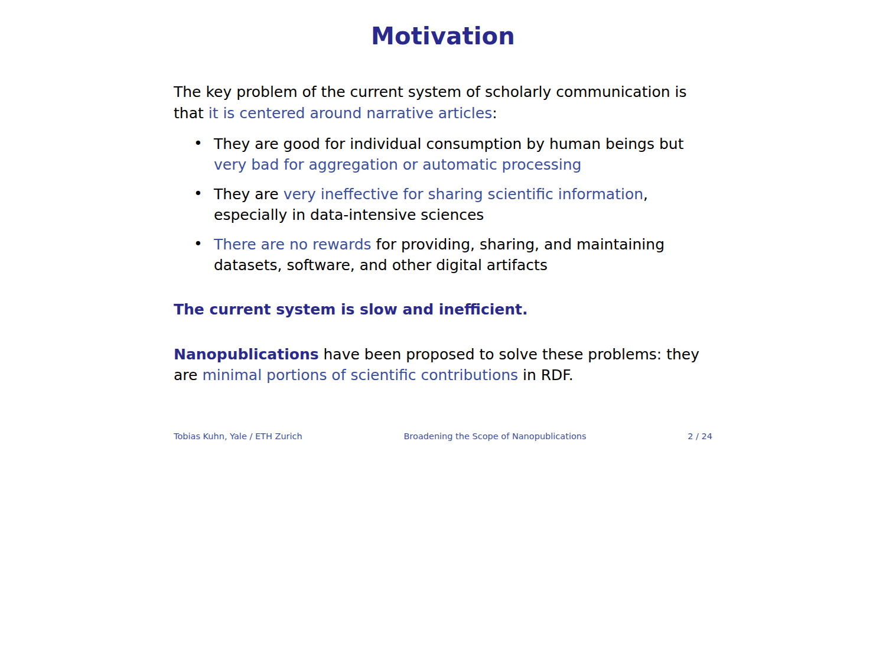Motivation
The key problem of the current system of scholarly communication is that it is centered around narrative articles:
They are good for individual consumption by human beings but very bad for aggregation or automatic processing
They are very ineffective for sharing scientific information, especially in data-intensive sciences
There are no rewards for providing, sharing, and maintaining datasets, software, and other digital artifacts
The current system is slow and inefficient.
Nanopublications have been proposed to solve these problems: they are minimal portions of scientific contributions in RDF.
Tobias Kuhn, Yale / ETH Zurich Broadening the Scope of Nanopublications 2 / 24